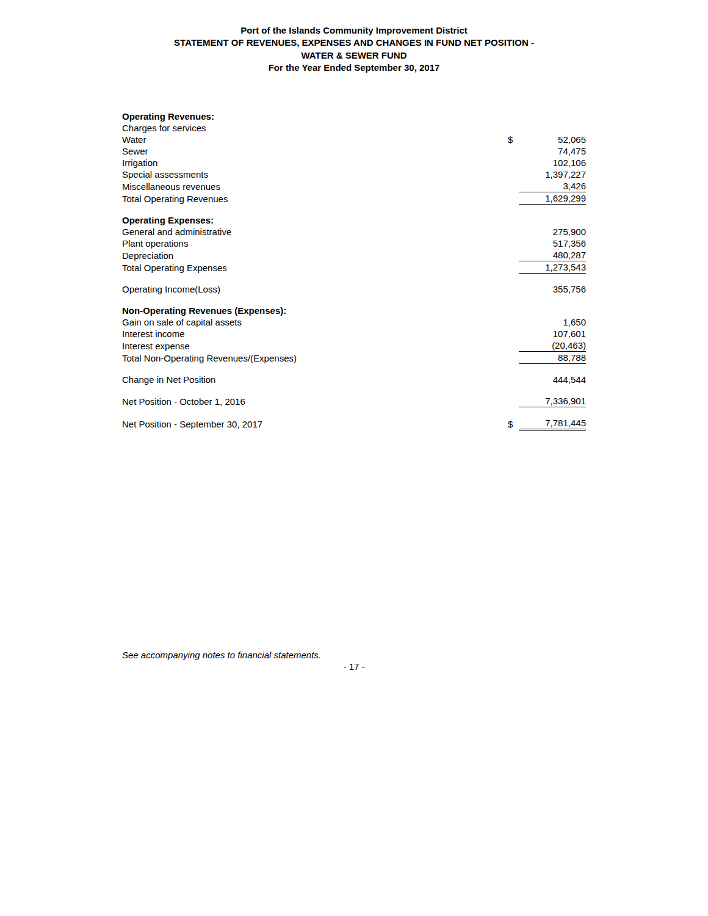Port of the Islands Community Improvement District
STATEMENT OF REVENUES, EXPENSES AND CHANGES IN FUND NET POSITION -
WATER & SEWER FUND
For the Year Ended September 30, 2017
| Operating Revenues: | | |
| Charges for services | | |
| Water | $ | 52,065 |
| Sewer | | 74,475 |
| Irrigation | | 102,106 |
| Special assessments | | 1,397,227 |
| Miscellaneous revenues | | 3,426 |
| Total Operating Revenues | | 1,629,299 |
| Operating Expenses: | | |
| General and administrative | | 275,900 |
| Plant operations | | 517,356 |
| Depreciation | | 480,287 |
| Total Operating Expenses | | 1,273,543 |
| Operating Income(Loss) | | 355,756 |
| Non-Operating Revenues (Expenses): | | |
| Gain on sale of capital assets | | 1,650 |
| Interest income | | 107,601 |
| Interest expense | | (20,463) |
| Total Non-Operating Revenues/(Expenses) | | 88,788 |
| Change in Net Position | | 444,544 |
| Net Position - October 1, 2016 | | 7,336,901 |
| Net Position - September 30, 2017 | $ | 7,781,445 |
See accompanying notes to financial statements.
- 17 -